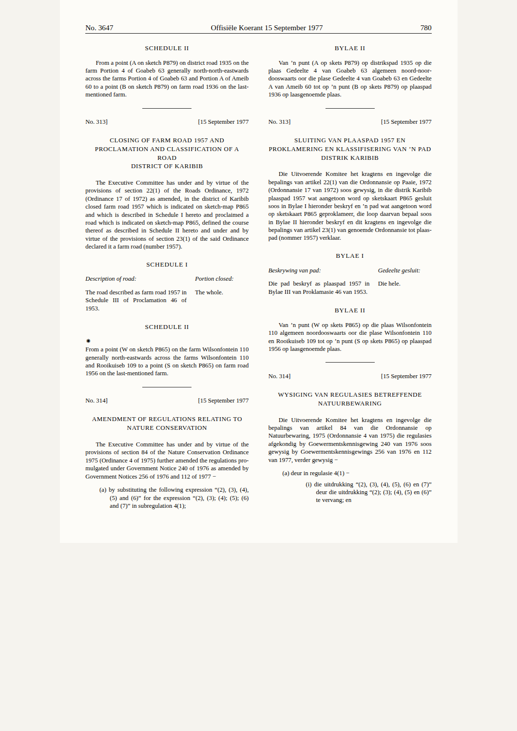No. 3647
Offisiële Koerant 15 September 1977
780
SCHEDULE II
From a point (A on sketch P879) on district road 1935 on the farm Portion 4 of Goabeb 63 generally north-north-eastwards across the farms Portion 4 of Goabeb 63 and Portion A of Ameib 60 to a point (B on sketch P879) on farm road 1936 on the last-mentioned farm.
No. 313] [15 September 1977
CLOSING OF FARM ROAD 1957 AND PROCLAMATION AND CLASSIFICATION OF A ROAD
DISTRICT OF KARIBIB
The Executive Committee has under and by virtue of the provisions of section 22(1) of the Roads Ordinance, 1972 (Ordinance 17 of 1972) as amended, in the district of Karibib closed farm road 1957 which is indicated on sketch-map P865 and which is described in Schedule I hereto and proclaimed a road which is indicated on sketch-map P865, defined the course thereof as described in Schedule II hereto and under and by virtue of the provisions of section 23(1) of the said Ordinance declared it a farm road (number 1957).
SCHEDULE I
| Description of road: | Portion closed: |
| The road described as farm road 1957 in Schedule III of Proclamation 46 of 1953. | The whole. |
SCHEDULE II
⁕
From a point (W on sketch P865) on the farm Wilsonfontein 110 generally north-eastwards across the farms Wilsonfontein 110 and Rooikuiseb 109 to a point (S on sketch P865) on farm road 1956 on the last-mentioned farm.
No. 314] [15 September 1977
AMENDMENT OF REGULATIONS RELATING TO NATURE CONSERVATION
The Executive Committee has under and by virtue of the provisions of section 84 of the Nature Conservation Ordinance 1975 (Ordinance 4 of 1975) further amended the regulations promulgated under Government Notice 240 of 1976 as amended by Government Notices 256 of 1976 and 112 of 1977 −
(a) by substituting the following expression “(2), (3), (4), (5) and (6)” for the expression “(2), (3); (4); (5); (6) and (7)” in subregulation 4(1);
BYLAE II
Van ’n punt (A op skets P879) op distrikspad 1935 op die plaas Gedeelte 4 van Goabeb 63 algemeen noord-noordooswaarts oor die plase Gedeelte 4 van Goabeb 63 en Gedeelte A van Ameib 60 tot op ’n punt (B op skets P879) op plaaspad 1936 op laasgenoemde plaas.
No. 313] [15 September 1977
SLUITING VAN PLAASPAD 1957 EN PROKLAMERING EN KLASSIFISERING VAN ’N PAD
DISTRIK KARIBIB
Die Uitvoerende Komitee het kragtens en ingevolge die bepalings van artikel 22(1) van die Ordonnansie op Paaie, 1972 (Ordonnansie 17 van 1972) soos gewysig, in die distrik Karibib plaaspad 1957 wat aangetoon word op sketskaart P865 gesluit soos in Bylae I hieronder beskryf en ’n pad wat aangetoon word op sketskaart P865 geproklameer, die loop daarvan bepaal soos in Bylae II hieronder beskryf en dit kragtens en ingevolge die bepalings van artikel 23(1) van genoemde Ordonnansie tot plaaspad (nommer 1957) verklaar.
BYLAE I
| Beskrywing van pad: | Gedeelte gesluit: |
| Die pad beskryf as plaaspad 1957 in Bylae III van Proklamasie 46 van 1953. | Die hele. |
BYLAE II
Van ’n punt (W op skets P865) op die plaas Wilsonfontein 110 algemeen noordooswaarts oor die plase Wilsonfontein 110 en Rooikuiseb 109 tot op ’n punt (S op skets P865) op plaaspad 1956 op laasgenoemde plaas.
No. 314] [15 September 1977
WYSIGING VAN REGULASIES BETREFFENDE NATUURBEWARING
Die Uitvoerende Komitee het kragtens en ingevolge die bepalings van artikel 84 van die Ordonnansie op Natuurbewaring, 1975 (Ordonnansie 4 van 1975) die regulasies afgekondig by Goewermentskennisgewing 240 van 1976 soos gewysig by Goewermentskennisgewings 256 van 1976 en 112 van 1977, verder gewysig −
(a) deur in regulasie 4(1) −
(i) die uitdrukking “(2), (3), (4), (5), (6) en (7)” deur die uitdrukking “(2); (3); (4), (5) en (6)” te vervang; en